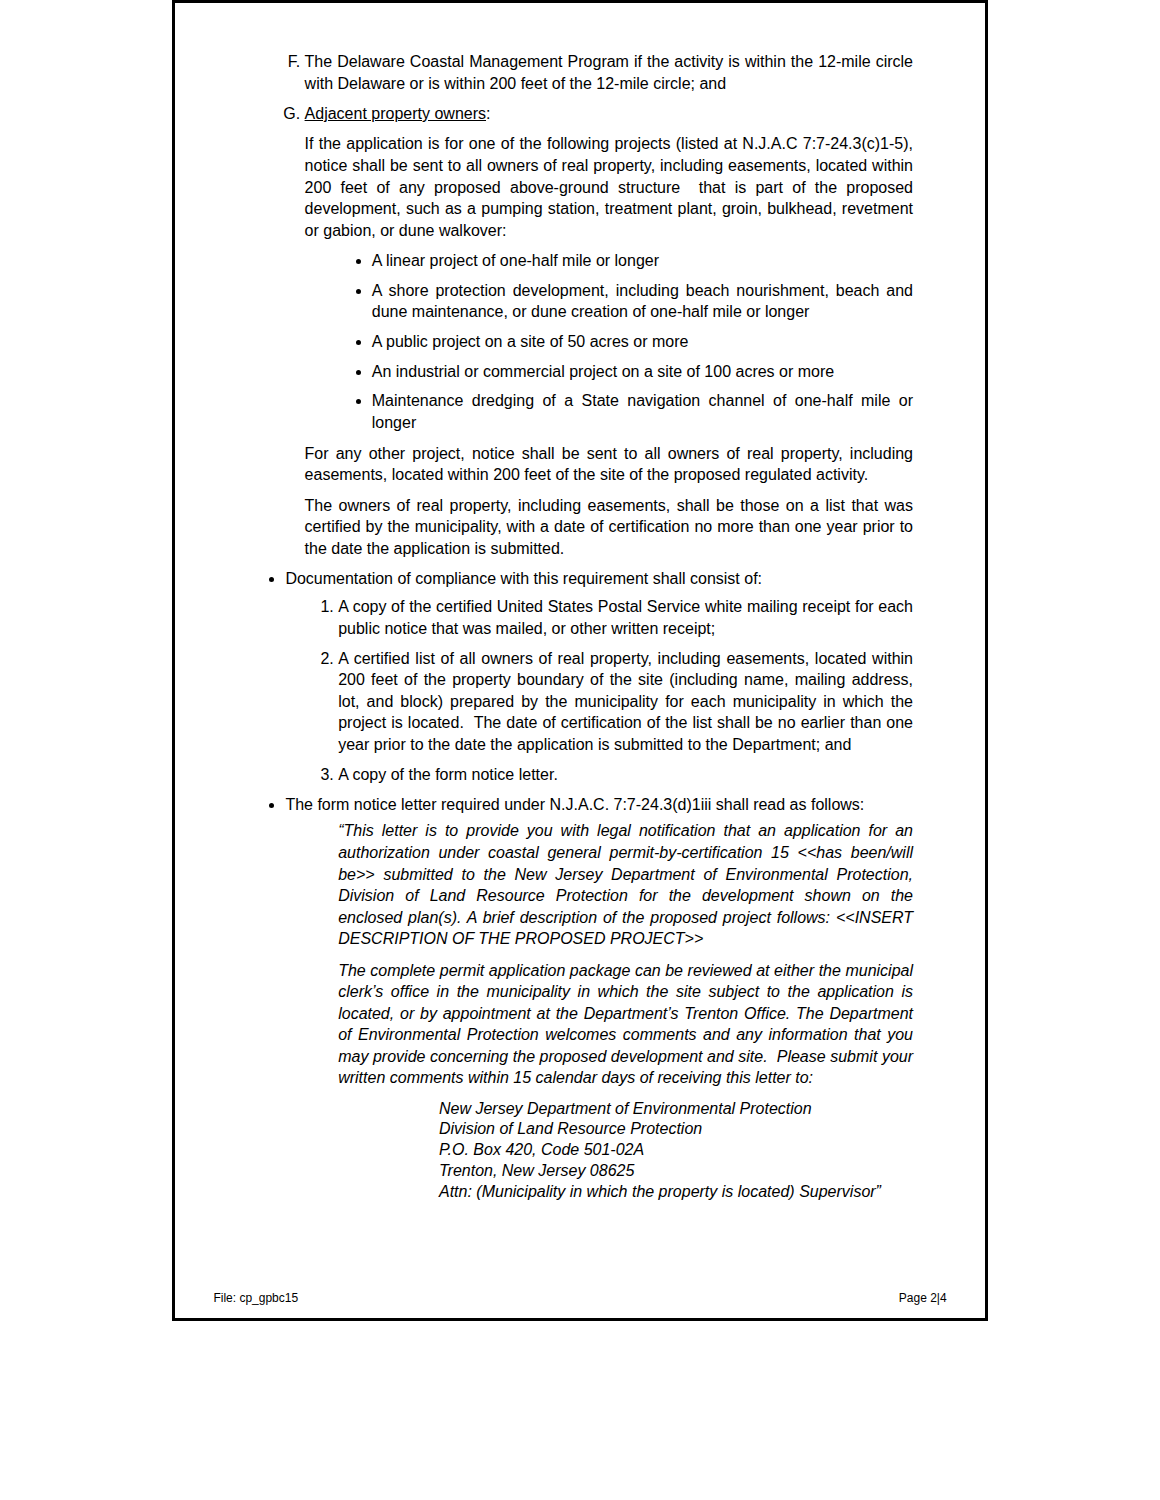The Delaware Coastal Management Program if the activity is within the 12-mile circle with Delaware or is within 200 feet of the 12-mile circle; and
Adjacent property owners:
If the application is for one of the following projects (listed at N.J.A.C 7:7-24.3(c)1-5), notice shall be sent to all owners of real property, including easements, located within 200 feet of any proposed above-ground structure that is part of the proposed development, such as a pumping station, treatment plant, groin, bulkhead, revetment or gabion, or dune walkover:
A linear project of one-half mile or longer
A shore protection development, including beach nourishment, beach and dune maintenance, or dune creation of one-half mile or longer
A public project on a site of 50 acres or more
An industrial or commercial project on a site of 100 acres or more
Maintenance dredging of a State navigation channel of one-half mile or longer
For any other project, notice shall be sent to all owners of real property, including easements, located within 200 feet of the site of the proposed regulated activity.
The owners of real property, including easements, shall be those on a list that was certified by the municipality, with a date of certification no more than one year prior to the date the application is submitted.
Documentation of compliance with this requirement shall consist of:
A copy of the certified United States Postal Service white mailing receipt for each public notice that was mailed, or other written receipt;
A certified list of all owners of real property, including easements, located within 200 feet of the property boundary of the site (including name, mailing address, lot, and block) prepared by the municipality for each municipality in which the project is located. The date of certification of the list shall be no earlier than one year prior to the date the application is submitted to the Department; and
A copy of the form notice letter.
The form notice letter required under N.J.A.C. 7:7-24.3(d)1iii shall read as follows:
“This letter is to provide you with legal notification that an application for an authorization under coastal general permit-by-certification 15 <<has been/will be>> submitted to the New Jersey Department of Environmental Protection, Division of Land Resource Protection for the development shown on the enclosed plan(s). A brief description of the proposed project follows: <<INSERT DESCRIPTION OF THE PROPOSED PROJECT>>
The complete permit application package can be reviewed at either the municipal clerk’s office in the municipality in which the site subject to the application is located, or by appointment at the Department’s Trenton Office. The Department of Environmental Protection welcomes comments and any information that you may provide concerning the proposed development and site. Please submit your written comments within 15 calendar days of receiving this letter to:
New Jersey Department of Environmental Protection
Division of Land Resource Protection
P.O. Box 420, Code 501-02A
Trenton, New Jersey 08625
Attn: (Municipality in which the property is located) Supervisor”
File: cp_gpbc15
Page 2|4